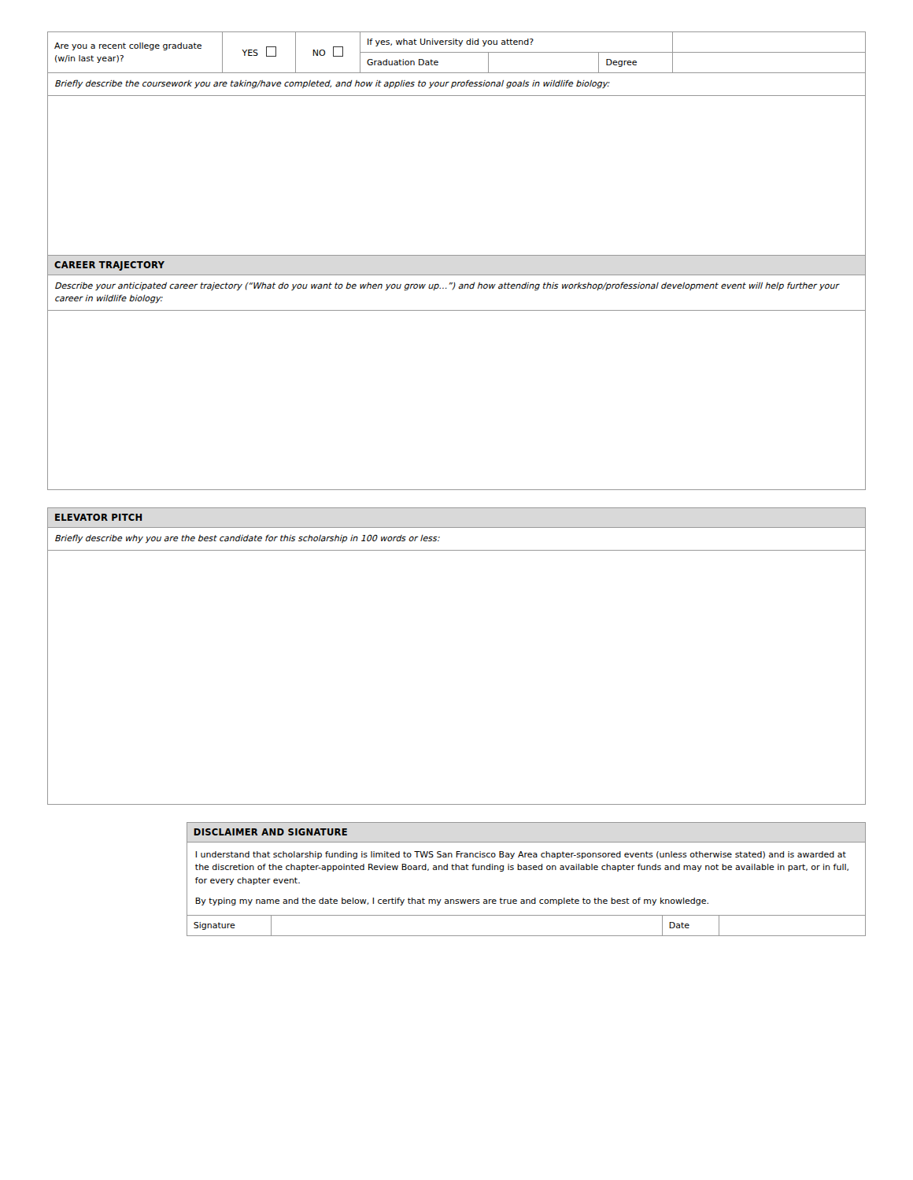| Are you a recent college graduate (w/in last year)? | YES | NO | If yes, what University did you attend? | |
| Graduation Date | | Degree | |
| Briefly describe the coursework you are taking/have completed, and how it applies to your professional goals in wildlife biology: |
| CAREER TRAJECTORY |
| Describe your anticipated career trajectory (“What do you want to be when you grow up…”) and how attending this workshop/professional development event will help further your career in wildlife biology: |
| ELEVATOR PITCH |
| Briefly describe why you are the best candidate for this scholarship in 100 words or less: |
| DISCLAIMER AND SIGNATURE |
| I understand that scholarship funding is limited to TWS San Francisco Bay Area chapter-sponsored events (unless otherwise stated) and is awarded at the discretion of the chapter-appointed Review Board, and that funding is based on available chapter funds and may not be available in part, or in full, for every chapter event. By typing my name and the date below, I certify that my answers are true and complete to the best of my knowledge. |
| Signature | | Date | |